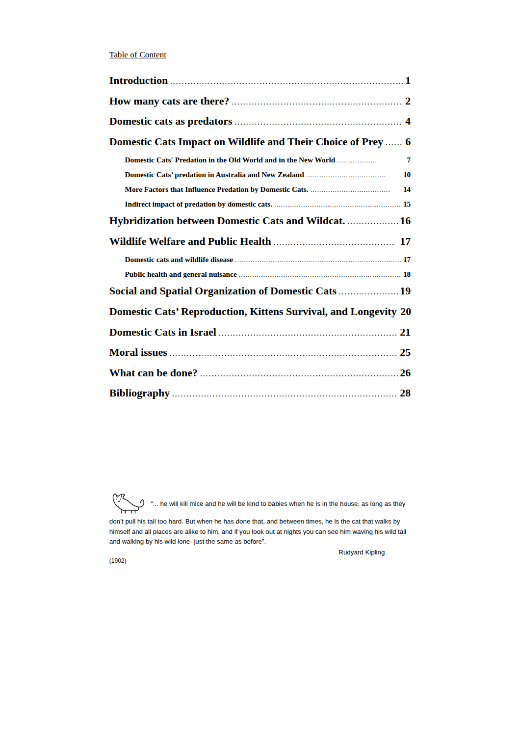Table of Content
Introduction ………………………………………………………………………… 1
How many cats are there? ………………………………………………………… 2
Domestic cats as predators ………………………………………………………… 4
Domestic Cats Impact on Wildlife and Their Choice of Prey ………… 6
Domestic Cats' Predation in the Old World and in the New World ……………… 7
Domestic Cats’ predation in Australia and New Zealand ……………………………… 10
More Factors that Influence Predation by Domestic Cats. ……………………………… 14
Indirect impact of predation by domestic cats. ……………………………………………………… 15
Hybridization between Domestic Cats and Wildcat. ………………… 16
Wildlife Welfare and Public Health …………………………………… 17
Domestic cats and wildlife disease ……………………………………………………………………… 17
Public health and general nuisance ……………………………………………………………………… 18
Social and Spatial Organization of Domestic Cats …………………… 19
Domestic Cats’ Reproduction, Kittens Survival, and Longevity … 20
Domestic Cats in Israel ………………………………………………………… 21
Moral issues ………………………………………………………………………… 25
What can be done? …………………………………………………………… 26
Bibliography ………………………………………………………………………… 28
“... he will kill mice and he will be kind to babies when he is in the house, as long as they don’t pull his tail too hard. But when he has done that, and between times, he is the cat that walks by himself and all places are alike to him, and if you look out at nights you can see him waving his wild tail and walking by his wild lone- just the same as before”.
Rudyard Kipling
(1902)